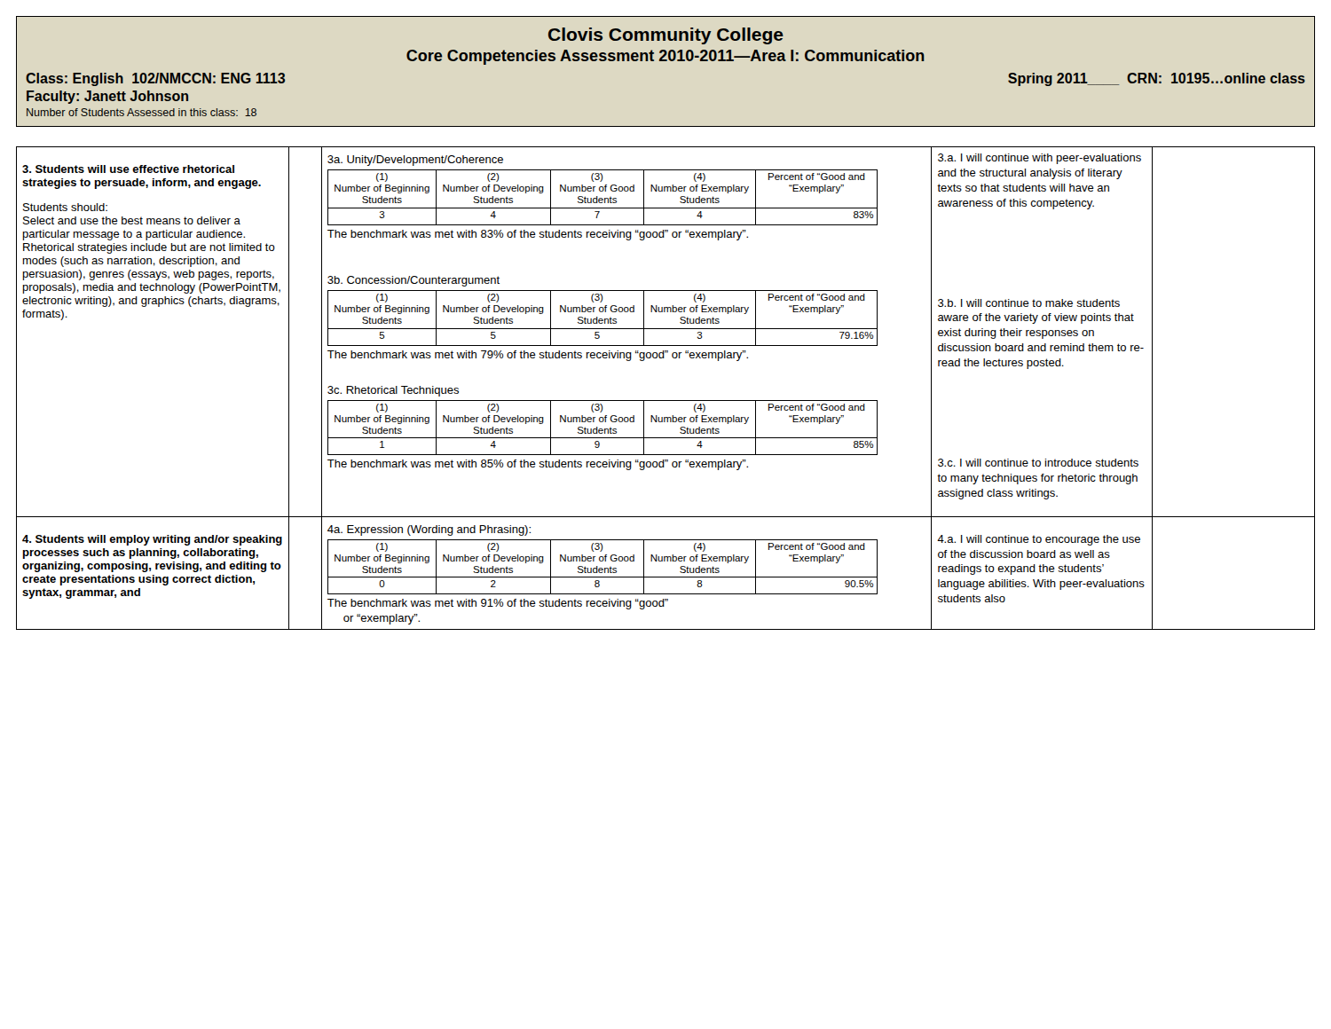Clovis Community College
Core Competencies Assessment 2010-2011—Area I: Communication
Class: English 102/NMCCN: ENG 1113 Spring 2011____ CRN: 10195…online class
Faculty: Janett Johnson
Number of Students Assessed in this class: 18
| 3. Students will use effective rhetorical strategies to persuade, inform, and engage. Students should: Select and use the best means to deliver a particular message to a particular audience. Rhetorical strategies include but are not limited to modes (such as narration, description, and persuasion), genres (essays, web pages, reports, proposals), media and technology (PowerPointTM, electronic writing), and graphics (charts, diagrams, formats). | | 3a. Unity/Development/Coherence / (1) Number of Beginning Students / (2) Number of Developing Students / (3) Number of Good Students / (4) Number of Exemplary Students / Percent of “Good and “Exemplary” / / --- / --- / --- / --- / --- / / 3 / 4 / 7 / 4 / 83% / The benchmark was met with 83% of the students receiving “good” or “exemplary”. 3b. Concession/Counterargument / (1) Number of Beginning Students / (2) Number of Developing Students / (3) Number of Good Students / (4) Number of Exemplary Students / Percent of “Good and “Exemplary” / / --- / --- / --- / --- / --- / / 5 / 5 / 5 / 3 / 79.16% / The benchmark was met with 79% of the students receiving “good” or “exemplary”. 3c. Rhetorical Techniques / (1) Number of Beginning Students / (2) Number of Developing Students / (3) Number of Good Students / (4) Number of Exemplary Students / Percent of “Good and “Exemplary” / / --- / --- / --- / --- / --- / / 1 / 4 / 9 / 4 / 85% / The benchmark was met with 85% of the students receiving “good” or “exemplary”. | 3.a. I will continue with peer-evaluations and the structural analysis of literary texts so that students will have an awareness of this competency. 3.b. I will continue to make students aware of the variety of view points that exist during their responses on discussion board and remind them to re-read the lectures posted. 3.c. I will continue to introduce students to many techniques for rhetoric through assigned class writings. | |
| 4. Students will employ writing and/or speaking processes such as planning, collaborating, organizing, composing, revising, and editing to create presentations using correct diction, syntax, grammar, and | | 4a. Expression (Wording and Phrasing): / (1) Number of Beginning Students / (2) Number of Developing Students / (3) Number of Good Students / (4) Number of Exemplary Students / Percent of “Good and “Exemplary” / / --- / --- / --- / --- / --- / / 0 / 2 / 8 / 8 / 90.5% / The benchmark was met with 91% of the students receiving “good” or “exemplary”. | 4.a. I will continue to encourage the use of the discussion board as well as readings to expand the students’ language abilities. With peer-evaluations students also | |